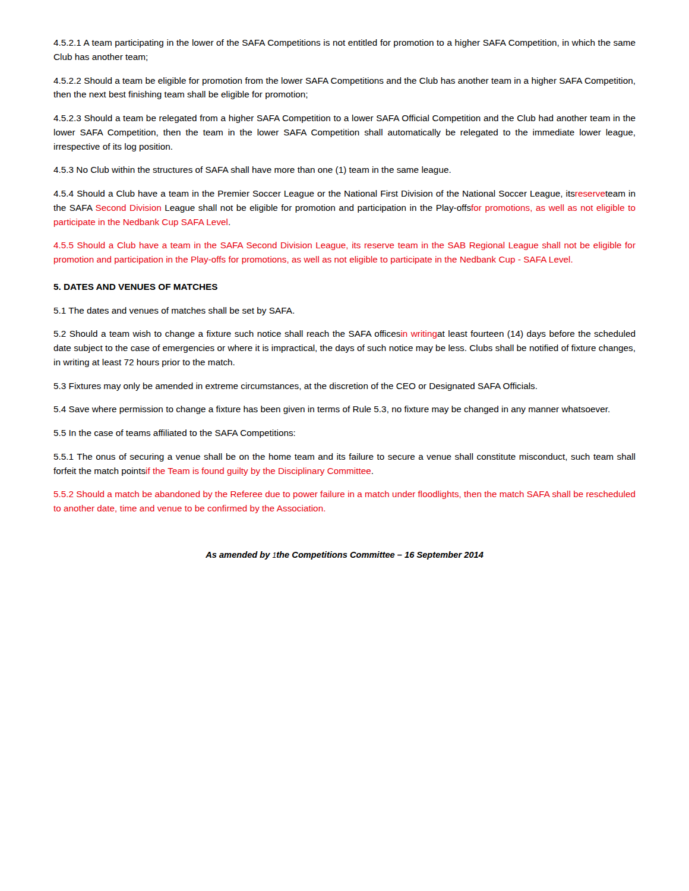4.5.2.1 A team participating in the lower of the SAFA Competitions is not entitled for promotion to a higher SAFA Competition, in which the same Club has another team;
4.5.2.2 Should a team be eligible for promotion from the lower SAFA Competitions and the Club has another team in a higher SAFA Competition, then the next best finishing team shall be eligible for promotion;
4.5.2.3 Should a team be relegated from a higher SAFA Competition to a lower SAFA Official Competition and the Club had another team in the lower SAFA Competition, then the team in the lower SAFA Competition shall automatically be relegated to the immediate lower league, irrespective of its log position.
4.5.3 No Club within the structures of SAFA shall have more than one (1) team in the same league.
4.5.4 Should a Club have a team in the Premier Soccer League or the National First Division of the National Soccer League, itsreserveteam in the SAFA Second Division League shall not be eligible for promotion and participation in the Play-offsfor promotions, as well as not eligible to participate in the Nedbank Cup SAFA Level.
4.5.5 Should a Club have a team in the SAFA Second Division League, its reserve team in the SAB Regional League shall not be eligible for promotion and participation in the Play-offs for promotions, as well as not eligible to participate in the Nedbank Cup - SAFA Level.
5. DATES AND VENUES OF MATCHES
5.1 The dates and venues of matches shall be set by SAFA.
5.2 Should a team wish to change a fixture such notice shall reach the SAFA officesin writingat least fourteen (14) days before the scheduled date subject to the case of emergencies or where it is impractical, the days of such notice may be less. Clubs shall be notified of fixture changes, in writing at least 72 hours prior to the match.
5.3 Fixtures may only be amended in extreme circumstances, at the discretion of the CEO or Designated SAFA Officials.
5.4 Save where permission to change a fixture has been given in terms of Rule 5.3, no fixture may be changed in any manner whatsoever.
5.5 In the case of teams affiliated to the SAFA Competitions:
5.5.1 The onus of securing a venue shall be on the home team and its failure to secure a venue shall constitute misconduct, such team shall forfeit the match pointsif the Team is found guilty by the Disciplinary Committee.
5.5.2 Should a match be abandoned by the Referee due to power failure in a match under floodlights, then the match SAFA shall be rescheduled to another date, time and venue to be confirmed by the Association.
As amended by 1the Competitions Committee – 16 September 2014